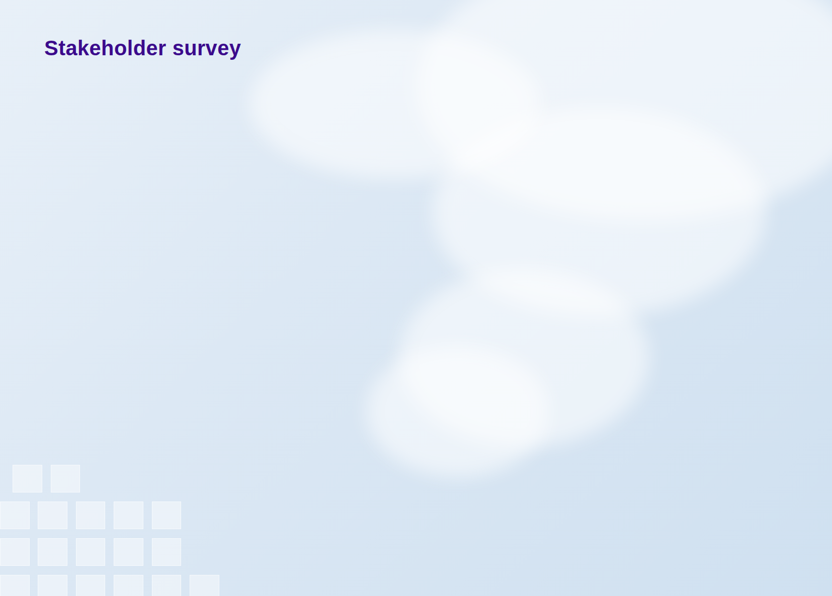Stakeholder survey